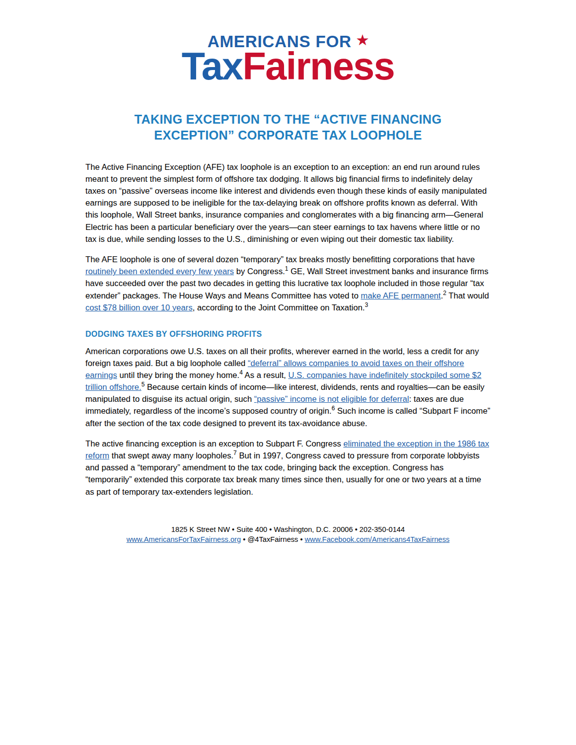AMERICANS FOR ★ Tax Fairness
TAKING EXCEPTION TO THE “ACTIVE FINANCING
EXCEPTION” CORPORATE TAX LOOPHOLE
The Active Financing Exception (AFE) tax loophole is an exception to an exception: an end run around rules meant to prevent the simplest form of offshore tax dodging. It allows big financial firms to indefinitely delay taxes on “passive” overseas income like interest and dividends even though these kinds of easily manipulated earnings are supposed to be ineligible for the tax-delaying break on offshore profits known as deferral. With this loophole, Wall Street banks, insurance companies and conglomerates with a big financing arm—General Electric has been a particular beneficiary over the years—can steer earnings to tax havens where little or no tax is due, while sending losses to the U.S., diminishing or even wiping out their domestic tax liability.
The AFE loophole is one of several dozen “temporary” tax breaks mostly benefitting corporations that have routinely been extended every few years by Congress.1 GE, Wall Street investment banks and insurance firms have succeeded over the past two decades in getting this lucrative tax loophole included in those regular “tax extender” packages. The House Ways and Means Committee has voted to make AFE permanent.2 That would cost $78 billion over 10 years, according to the Joint Committee on Taxation.3
DODGING TAXES BY OFFSHORING PROFITS
American corporations owe U.S. taxes on all their profits, wherever earned in the world, less a credit for any foreign taxes paid. But a big loophole called “deferral” allows companies to avoid taxes on their offshore earnings until they bring the money home.4 As a result, U.S. companies have indefinitely stockpiled some $2 trillion offshore.5 Because certain kinds of income—like interest, dividends, rents and royalties—can be easily manipulated to disguise its actual origin, such “passive” income is not eligible for deferral: taxes are due immediately, regardless of the income’s supposed country of origin.6 Such income is called “Subpart F income” after the section of the tax code designed to prevent its tax-avoidance abuse.
The active financing exception is an exception to Subpart F. Congress eliminated the exception in the 1986 tax reform that swept away many loopholes.7 But in 1997, Congress caved to pressure from corporate lobbyists and passed a “temporary” amendment to the tax code, bringing back the exception. Congress has “temporarily” extended this corporate tax break many times since then, usually for one or two years at a time as part of temporary tax-extenders legislation.
1825 K Street NW • Suite 400 • Washington, D.C. 20006 • 202-350-0144
www.AmericansForTaxFairness.org • @4TaxFairness • www.Facebook.com/Americans4TaxFairness